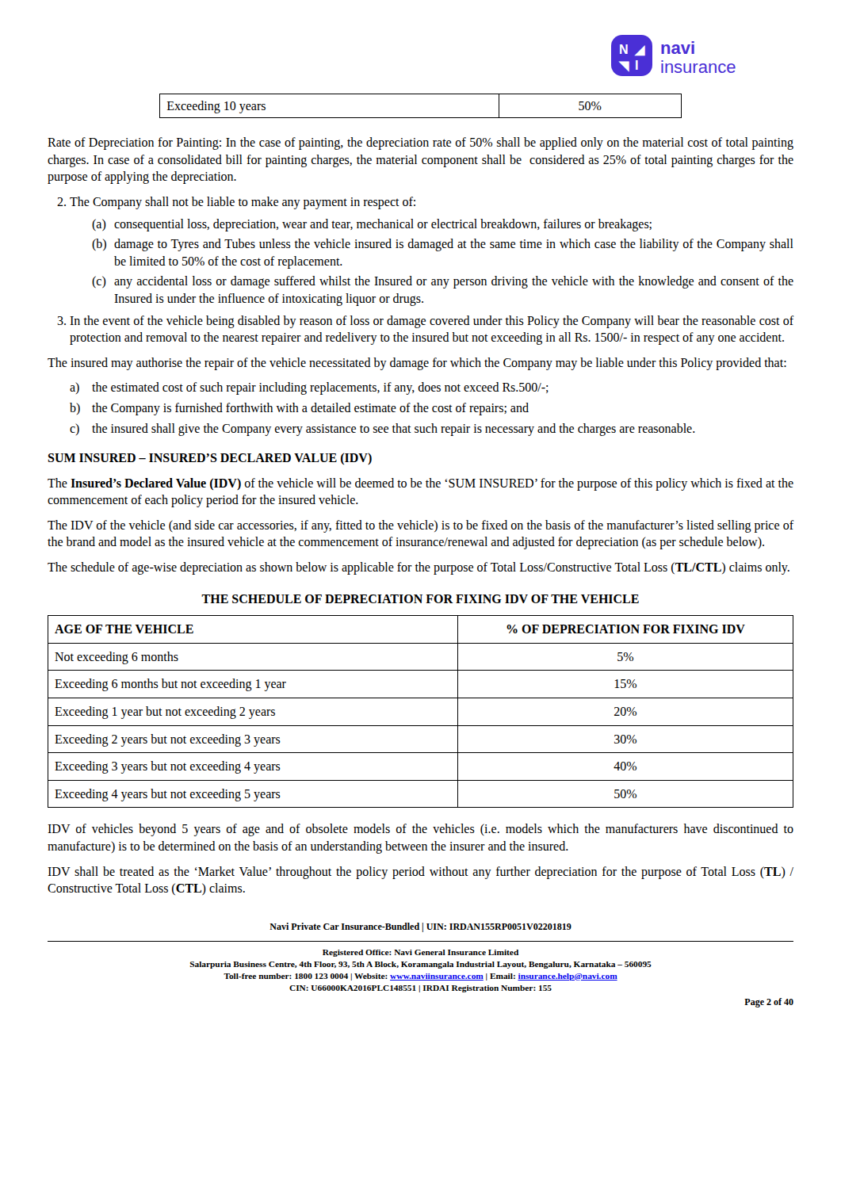N ◢ ◥ I navi insurance
| Exceeding 10 years | 50% |
Rate of Depreciation for Painting: In the case of painting, the depreciation rate of 50% shall be applied only on the material cost of total painting charges. In case of a consolidated bill for painting charges, the material component shall be considered as 25% of total painting charges for the purpose of applying the depreciation.
The Company shall not be liable to make any payment in respect of:
(a) consequential loss, depreciation, wear and tear, mechanical or electrical breakdown, failures or breakages;
(b) damage to Tyres and Tubes unless the vehicle insured is damaged at the same time in which case the liability of the Company shall be limited to 50% of the cost of replacement.
(c) any accidental loss or damage suffered whilst the Insured or any person driving the vehicle with the knowledge and consent of the Insured is under the influence of intoxicating liquor or drugs.
In the event of the vehicle being disabled by reason of loss or damage covered under this Policy the Company will bear the reasonable cost of protection and removal to the nearest repairer and redelivery to the insured but not exceeding in all Rs. 1500/- in respect of any one accident.
The insured may authorise the repair of the vehicle necessitated by damage for which the Company may be liable under this Policy provided that:
a) the estimated cost of such repair including replacements, if any, does not exceed Rs.500/-;
b) the Company is furnished forthwith with a detailed estimate of the cost of repairs; and
c) the insured shall give the Company every assistance to see that such repair is necessary and the charges are reasonable.
SUM INSURED – INSURED’S DECLARED VALUE (IDV)
The Insured’s Declared Value (IDV) of the vehicle will be deemed to be the ‘SUM INSURED’ for the purpose of this policy which is fixed at the commencement of each policy period for the insured vehicle.
The IDV of the vehicle (and side car accessories, if any, fitted to the vehicle) is to be fixed on the basis of the manufacturer’s listed selling price of the brand and model as the insured vehicle at the commencement of insurance/renewal and adjusted for depreciation (as per schedule below).
The schedule of age-wise depreciation as shown below is applicable for the purpose of Total Loss/Constructive Total Loss (TL/CTL) claims only.
THE SCHEDULE OF DEPRECIATION FOR FIXING IDV OF THE VEHICLE
| AGE OF THE VEHICLE | % OF DEPRECIATION FOR FIXING IDV |
| --- | --- |
| Not exceeding 6 months | 5% |
| Exceeding 6 months but not exceeding 1 year | 15% |
| Exceeding 1 year but not exceeding 2 years | 20% |
| Exceeding 2 years but not exceeding 3 years | 30% |
| Exceeding 3 years but not exceeding 4 years | 40% |
| Exceeding 4 years but not exceeding 5 years | 50% |
IDV of vehicles beyond 5 years of age and of obsolete models of the vehicles (i.e. models which the manufacturers have discontinued to manufacture) is to be determined on the basis of an understanding between the insurer and the insured.
IDV shall be treated as the ‘Market Value’ throughout the policy period without any further depreciation for the purpose of Total Loss (TL) / Constructive Total Loss (CTL) claims.
Navi Private Car Insurance-Bundled | UIN: IRDAN155RP0051V02201819
Registered Office: Navi General Insurance Limited
Salarpuria Business Centre, 4th Floor, 93, 5th A Block, Koramangala Industrial Layout, Bengaluru, Karnataka – 560095
Toll-free number: 1800 123 0004 | Website: www.naviinsurance.com | Email: insurance.help@navi.com
CIN: U66000KA2016PLC148551 | IRDAI Registration Number: 155
Page 2 of 40